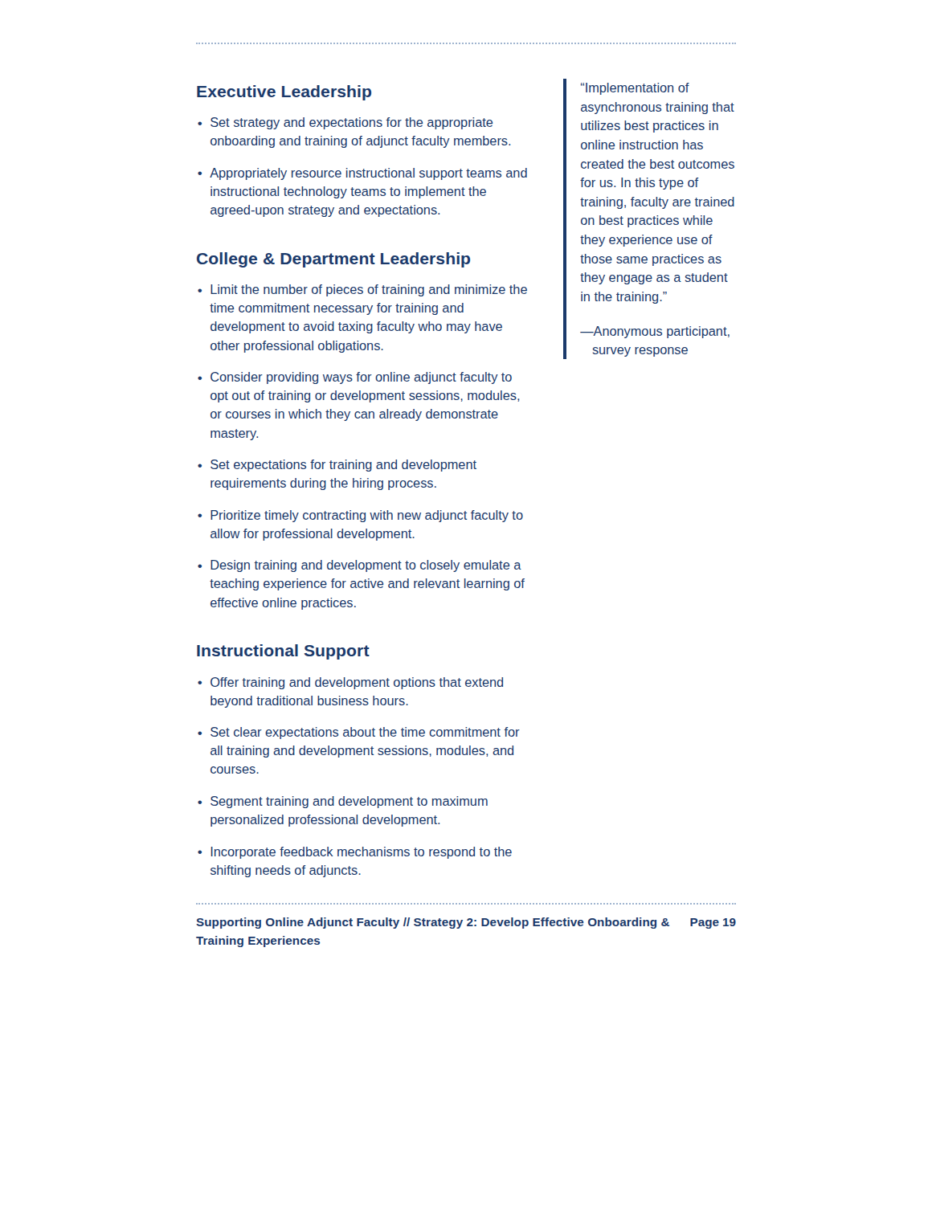Executive Leadership
Set strategy and expectations for the appropriate onboarding and training of adjunct faculty members.
Appropriately resource instructional support teams and instructional technology teams to implement the agreed-upon strategy and expectations.
College & Department Leadership
Limit the number of pieces of training and minimize the time commitment necessary for training and development to avoid taxing faculty who may have other professional obligations.
Consider providing ways for online adjunct faculty to opt out of training or development sessions, modules, or courses in which they can already demonstrate mastery.
Set expectations for training and development requirements during the hiring process.
Prioritize timely contracting with new adjunct faculty to allow for professional development.
Design training and development to closely emulate a teaching experience for active and relevant learning of effective online practices.
Instructional Support
Offer training and development options that extend beyond traditional business hours.
Set clear expectations about the time commitment for all training and development sessions, modules, and courses.
Segment training and development to maximum personalized professional development.
Incorporate feedback mechanisms to respond to the shifting needs of adjuncts.
“Implementation of asynchronous training that utilizes best practices in online instruction has created the best outcomes for us. In this type of training, faculty are trained on best practices while they experience use of those same practices as they engage as a student in the training.”
—Anonymous participant,survey response
Supporting Online Adjunct Faculty // Strategy 2: Develop Effective Onboarding & Training Experiences Page 19